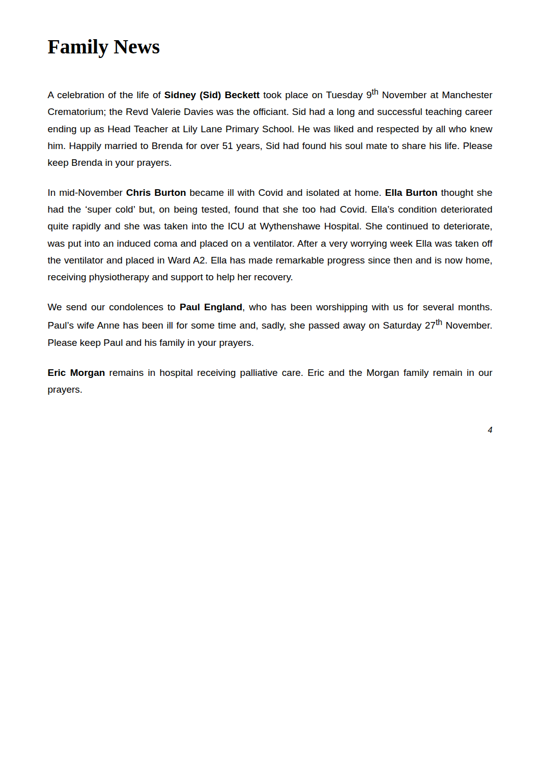Family News
A celebration of the life of Sidney (Sid) Beckett took place on Tuesday 9th November at Manchester Crematorium; the Revd Valerie Davies was the officiant. Sid had a long and successful teaching career ending up as Head Teacher at Lily Lane Primary School. He was liked and respected by all who knew him. Happily married to Brenda for over 51 years, Sid had found his soul mate to share his life. Please keep Brenda in your prayers.
In mid-November Chris Burton became ill with Covid and isolated at home. Ella Burton thought she had the ‘super cold’ but, on being tested, found that she too had Covid. Ella’s condition deteriorated quite rapidly and she was taken into the ICU at Wythenshawe Hospital. She continued to deteriorate, was put into an induced coma and placed on a ventilator. After a very worrying week Ella was taken off the ventilator and placed in Ward A2. Ella has made remarkable progress since then and is now home, receiving physiotherapy and support to help her recovery.
We send our condolences to Paul England, who has been worshipping with us for several months. Paul’s wife Anne has been ill for some time and, sadly, she passed away on Saturday 27th November. Please keep Paul and his family in your prayers.
Eric Morgan remains in hospital receiving palliative care. Eric and the Morgan family remain in our prayers.
4